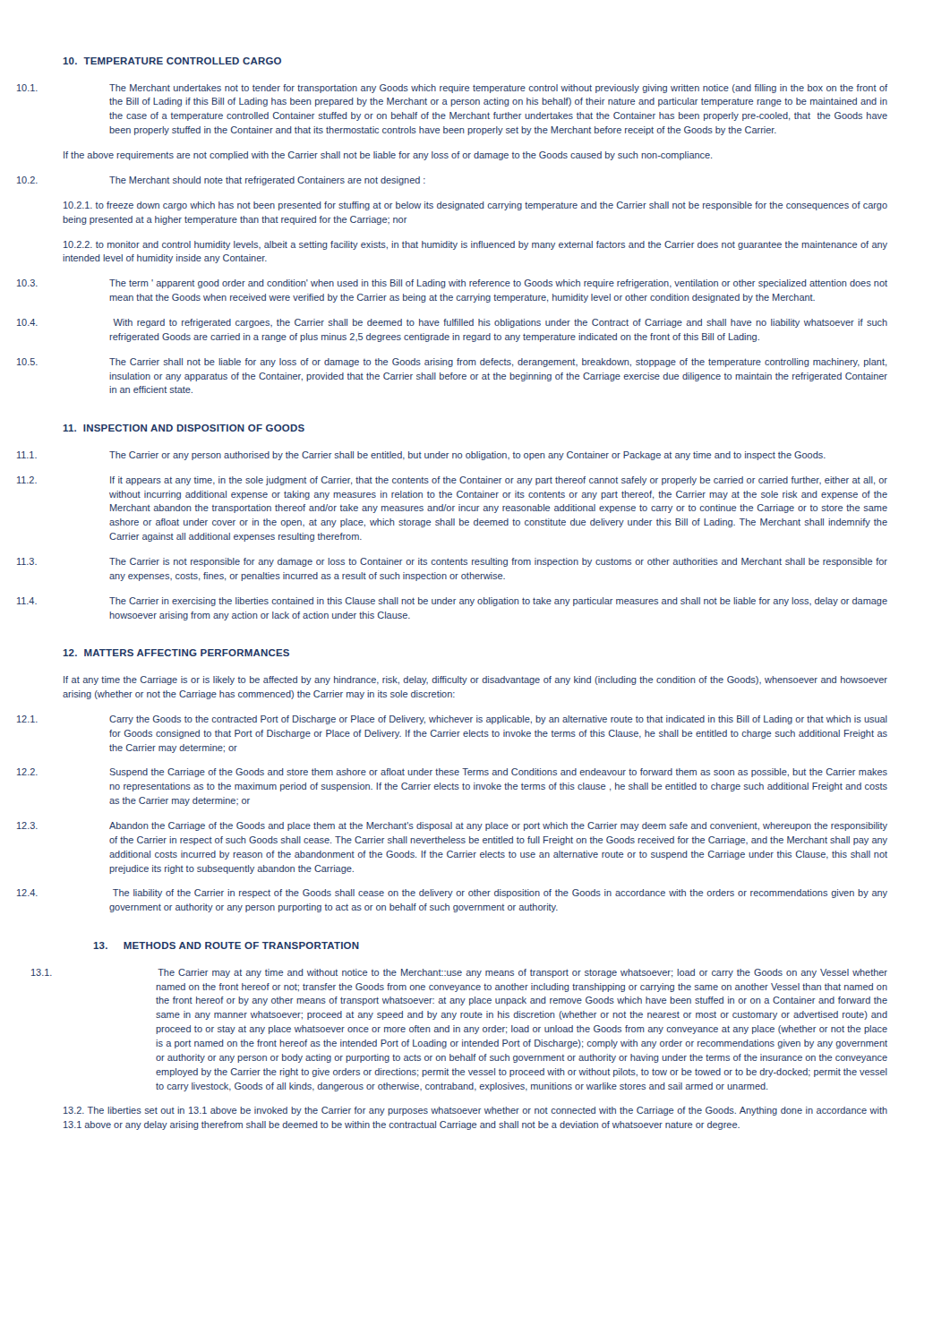10. Temperature Controlled Cargo
10.1. The Merchant undertakes not to tender for transportation any Goods which require temperature control without previously giving written notice (and filling in the box on the front of the Bill of Lading if this Bill of Lading has been prepared by the Merchant or a person acting on his behalf) of their nature and particular temperature range to be maintained and in the case of a temperature controlled Container stuffed by or on behalf of the Merchant further undertakes that the Container has been properly pre-cooled, that the Goods have been properly stuffed in the Container and that its thermostatic controls have been properly set by the Merchant before receipt of the Goods by the Carrier.
If the above requirements are not complied with the Carrier shall not be liable for any loss of or damage to the Goods caused by such non-compliance.
10.2. The Merchant should note that refrigerated Containers are not designed :
10.2.1. to freeze down cargo which has not been presented for stuffing at or below its designated carrying temperature and the Carrier shall not be responsible for the consequences of cargo being presented at a higher temperature than that required for the Carriage; nor
10.2.2. to monitor and control humidity levels, albeit a setting facility exists, in that humidity is influenced by many external factors and the Carrier does not guarantee the maintenance of any intended level of humidity inside any Container.
10.3. The term ' apparent good order and condition' when used in this Bill of Lading with reference to Goods which require refrigeration, ventilation or other specialized attention does not mean that the Goods when received were verified by the Carrier as being at the carrying temperature, humidity level or other condition designated by the Merchant.
10.4. With regard to refrigerated cargoes, the Carrier shall be deemed to have fulfilled his obligations under the Contract of Carriage and shall have no liability whatsoever if such refrigerated Goods are carried in a range of plus minus 2,5 degrees centigrade in regard to any temperature indicated on the front of this Bill of Lading.
10.5. The Carrier shall not be liable for any loss of or damage to the Goods arising from defects, derangement, breakdown, stoppage of the temperature controlling machinery, plant, insulation or any apparatus of the Container, provided that the Carrier shall before or at the beginning of the Carriage exercise due diligence to maintain the refrigerated Container in an efficient state.
11. Inspection and Disposition of Goods
11.1. The Carrier or any person authorised by the Carrier shall be entitled, but under no obligation, to open any Container or Package at any time and to inspect the Goods.
11.2. If it appears at any time, in the sole judgment of Carrier, that the contents of the Container or any part thereof cannot safely or properly be carried or carried further, either at all, or without incurring additional expense or taking any measures in relation to the Container or its contents or any part thereof, the Carrier may at the sole risk and expense of the Merchant abandon the transportation thereof and/or take any measures and/or incur any reasonable additional expense to carry or to continue the Carriage or to store the same ashore or afloat under cover or in the open, at any place, which storage shall be deemed to constitute due delivery under this Bill of Lading. The Merchant shall indemnify the Carrier against all additional expenses resulting therefrom.
11.3. The Carrier is not responsible for any damage or loss to Container or its contents resulting from inspection by customs or other authorities and Merchant shall be responsible for any expenses, costs, fines, or penalties incurred as a result of such inspection or otherwise.
11.4. The Carrier in exercising the liberties contained in this Clause shall not be under any obligation to take any particular measures and shall not be liable for any loss, delay or damage howsoever arising from any action or lack of action under this Clause.
12. Matters Affecting Performances
If at any time the Carriage is or is likely to be affected by any hindrance, risk, delay, difficulty or disadvantage of any kind (including the condition of the Goods), whensoever and howsoever arising (whether or not the Carriage has commenced) the Carrier may in its sole discretion:
12.1. Carry the Goods to the contracted Port of Discharge or Place of Delivery, whichever is applicable, by an alternative route to that indicated in this Bill of Lading or that which is usual for Goods consigned to that Port of Discharge or Place of Delivery. If the Carrier elects to invoke the terms of this Clause, he shall be entitled to charge such additional Freight as the Carrier may determine; or
12.2. Suspend the Carriage of the Goods and store them ashore or afloat under these Terms and Conditions and endeavour to forward them as soon as possible, but the Carrier makes no representations as to the maximum period of suspension. If the Carrier elects to invoke the terms of this clause , he shall be entitled to charge such additional Freight and costs as the Carrier may determine; or
12.3. Abandon the Carriage of the Goods and place them at the Merchant's disposal at any place or port which the Carrier may deem safe and convenient, whereupon the responsibility of the Carrier in respect of such Goods shall cease. The Carrier shall nevertheless be entitled to full Freight on the Goods received for the Carriage, and the Merchant shall pay any additional costs incurred by reason of the abandonment of the Goods. If the Carrier elects to use an alternative route or to suspend the Carriage under this Clause, this shall not prejudice its right to subsequently abandon the Carriage.
12.4. The liability of the Carrier in respect of the Goods shall cease on the delivery or other disposition of the Goods in accordance with the orders or recommendations given by any government or authority or any person purporting to act as or on behalf of such government or authority.
13. Methods and Route of Transportation
13.1. The Carrier may at any time and without notice to the Merchant::use any means of transport or storage whatsoever; load or carry the Goods on any Vessel whether named on the front hereof or not; transfer the Goods from one conveyance to another including transhipping or carrying the same on another Vessel than that named on the front hereof or by any other means of transport whatsoever: at any place unpack and remove Goods which have been stuffed in or on a Container and forward the same in any manner whatsoever; proceed at any speed and by any route in his discretion (whether or not the nearest or most or customary or advertised route) and proceed to or stay at any place whatsoever once or more often and in any order; load or unload the Goods from any conveyance at any place (whether or not the place is a port named on the front hereof as the intended Port of Loading or intended Port of Discharge); comply with any order or recommendations given by any government or authority or any person or body acting or purporting to acts or on behalf of such government or authority or having under the terms of the insurance on the conveyance employed by the Carrier the right to give orders or directions; permit the vessel to proceed with or without pilots, to tow or be towed or to be dry-docked; permit the vessel to carry livestock, Goods of all kinds, dangerous or otherwise, contraband, explosives, munitions or warlike stores and sail armed or unarmed.
13.2. The liberties set out in 13.1 above be invoked by the Carrier for any purposes whatsoever whether or not connected with the Carriage of the Goods. Anything done in accordance with 13.1 above or any delay arising therefrom shall be deemed to be within the contractual Carriage and shall not be a deviation of whatsoever nature or degree.